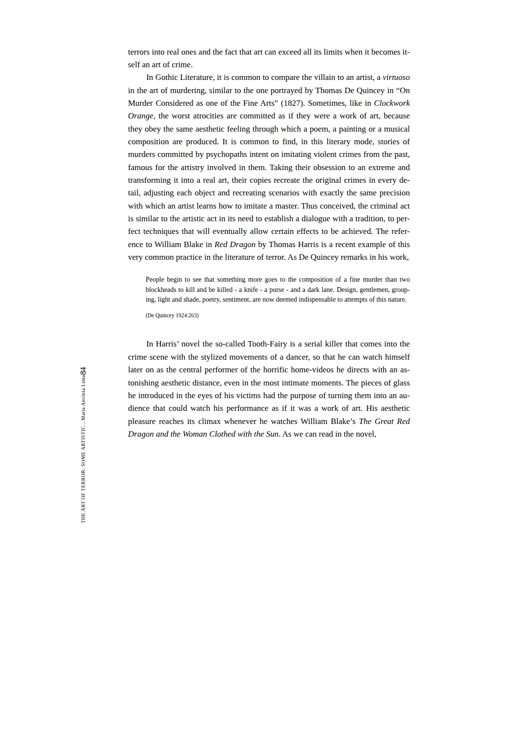terrors into real ones and the fact that art can exceed all its limits when it becomes itself an art of crime.
In Gothic Literature, it is common to compare the villain to an artist, a virtuoso in the art of murdering, similar to the one portrayed by Thomas De Quincey in “On Murder Considered as one of the Fine Arts” (1827). Sometimes, like in Clockwork Orange, the worst atrocities are committed as if they were a work of art, because they obey the same aesthetic feeling through which a poem, a painting or a musical composition are produced. It is common to find, in this literary mode, stories of murders committed by psychopaths intent on imitating violent crimes from the past, famous for the artistry involved in them. Taking their obsession to an extreme and transforming it into a real art, their copies recreate the original crimes in every detail, adjusting each object and recreating scenarios with exactly the same precision with which an artist learns how to imitate a master. Thus conceived, the criminal act is similar to the artistic act in its need to establish a dialogue with a tradition, to perfect techniques that will eventually allow certain effects to be achieved. The reference to William Blake in Red Dragon by Thomas Harris is a recent example of this very common practice in the literature of terror. As De Quincey remarks in his work,
People begin to see that something more goes to the composition of a fine murder than two blockheads to kill and be killed - a knife - a purse - and a dark lane. Design, gentlemen, grouping, light and shade, poetry, sentiment, are now deemed indispensable to attempts of this nature.
(De Quincey 1924:263)
In Harris’ novel the so-called Tooth-Fairy is a serial killer that comes into the crime scene with the stylized movements of a dancer, so that he can watch himself later on as the central performer of the horrific home-videos he directs with an astonishing aesthetic distance, even in the most intimate moments. The pieces of glass he introduced in the eyes of his victims had the purpose of turning them into an audience that could watch his performance as if it was a work of art. His aesthetic pleasure reaches its climax whenever he watches William Blake’s The Great Red Dragon and the Woman Clothed with the Sun. As we can read in the novel,
The art of terror: some artistic… Maria Antónia Lima 84